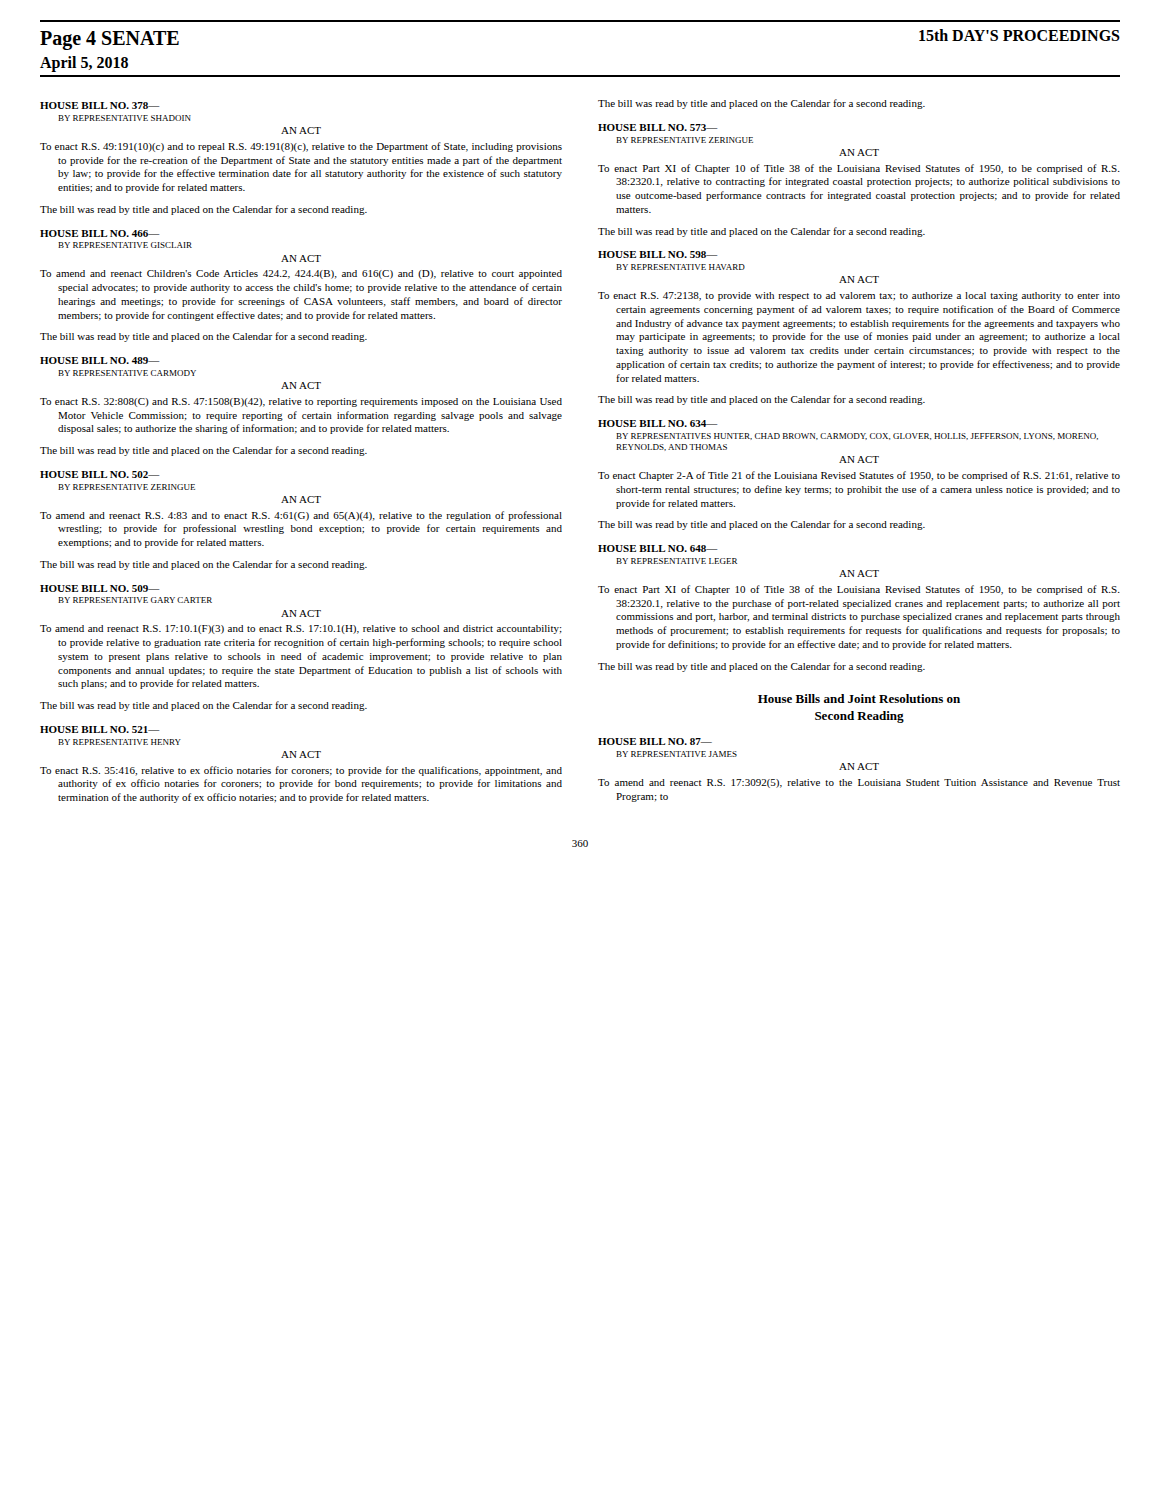Page 4 SENATE
15th DAY'S PROCEEDINGS
April 5, 2018
HOUSE BILL NO. 378—
BY REPRESENTATIVE SHADOIN
AN ACT
To enact R.S. 49:191(10)(c) and to repeal R.S. 49:191(8)(c), relative to the Department of State, including provisions to provide for the re-creation of the Department of State and the statutory entities made a part of the department by law; to provide for the effective termination date for all statutory authority for the existence of such statutory entities; and to provide for related matters.
The bill was read by title and placed on the Calendar for a second reading.
HOUSE BILL NO. 466—
BY REPRESENTATIVE GISCLAIR
AN ACT
To amend and reenact Children's Code Articles 424.2, 424.4(B), and 616(C) and (D), relative to court appointed special advocates; to provide authority to access the child's home; to provide relative to the attendance of certain hearings and meetings; to provide for screenings of CASA volunteers, staff members, and board of director members; to provide for contingent effective dates; and to provide for related matters.
The bill was read by title and placed on the Calendar for a second reading.
HOUSE BILL NO. 489—
BY REPRESENTATIVE CARMODY
AN ACT
To enact R.S. 32:808(C) and R.S. 47:1508(B)(42), relative to reporting requirements imposed on the Louisiana Used Motor Vehicle Commission; to require reporting of certain information regarding salvage pools and salvage disposal sales; to authorize the sharing of information; and to provide for related matters.
The bill was read by title and placed on the Calendar for a second reading.
HOUSE BILL NO. 502—
BY REPRESENTATIVE ZERINGUE
AN ACT
To amend and reenact R.S. 4:83 and to enact R.S. 4:61(G) and 65(A)(4), relative to the regulation of professional wrestling; to provide for professional wrestling bond exception; to provide for certain requirements and exemptions; and to provide for related matters.
The bill was read by title and placed on the Calendar for a second reading.
HOUSE BILL NO. 509—
BY REPRESENTATIVE GARY CARTER
AN ACT
To amend and reenact R.S. 17:10.1(F)(3) and to enact R.S. 17:10.1(H), relative to school and district accountability; to provide relative to graduation rate criteria for recognition of certain high-performing schools; to require school system to present plans relative to schools in need of academic improvement; to provide relative to plan components and annual updates; to require the state Department of Education to publish a list of schools with such plans; and to provide for related matters.
The bill was read by title and placed on the Calendar for a second reading.
HOUSE BILL NO. 521—
BY REPRESENTATIVE HENRY
AN ACT
To enact R.S. 35:416, relative to ex officio notaries for coroners; to provide for the qualifications, appointment, and authority of ex officio notaries for coroners; to provide for bond requirements; to provide for limitations and termination of the authority of ex officio notaries; and to provide for related matters.
The bill was read by title and placed on the Calendar for a second reading.
HOUSE BILL NO. 573—
BY REPRESENTATIVE ZERINGUE
AN ACT
To enact Part XI of Chapter 10 of Title 38 of the Louisiana Revised Statutes of 1950, to be comprised of R.S. 38:2320.1, relative to contracting for integrated coastal protection projects; to authorize political subdivisions to use outcome-based performance contracts for integrated coastal protection projects; and to provide for related matters.
The bill was read by title and placed on the Calendar for a second reading.
HOUSE BILL NO. 598—
BY REPRESENTATIVE HAVARD
AN ACT
To enact R.S. 47:2138, to provide with respect to ad valorem tax; to authorize a local taxing authority to enter into certain agreements concerning payment of ad valorem taxes; to require notification of the Board of Commerce and Industry of advance tax payment agreements; to establish requirements for the agreements and taxpayers who may participate in agreements; to provide for the use of monies paid under an agreement; to authorize a local taxing authority to issue ad valorem tax credits under certain circumstances; to provide with respect to the application of certain tax credits; to authorize the payment of interest; to provide for effectiveness; and to provide for related matters.
The bill was read by title and placed on the Calendar for a second reading.
HOUSE BILL NO. 634—
BY REPRESENTATIVES HUNTER, CHAD BROWN, CARMODY, COX, GLOVER, HOLLIS, JEFFERSON, LYONS, MORENO, REYNOLDS, AND THOMAS
AN ACT
To enact Chapter 2-A of Title 21 of the Louisiana Revised Statutes of 1950, to be comprised of R.S. 21:61, relative to short-term rental structures; to define key terms; to prohibit the use of a camera unless notice is provided; and to provide for related matters.
The bill was read by title and placed on the Calendar for a second reading.
HOUSE BILL NO. 648—
BY REPRESENTATIVE LEGER
AN ACT
To enact Part XI of Chapter 10 of Title 38 of the Louisiana Revised Statutes of 1950, to be comprised of R.S. 38:2320.1, relative to the purchase of port-related specialized cranes and replacement parts; to authorize all port commissions and port, harbor, and terminal districts to purchase specialized cranes and replacement parts through methods of procurement; to establish requirements for requests for qualifications and requests for proposals; to provide for definitions; to provide for an effective date; and to provide for related matters.
The bill was read by title and placed on the Calendar for a second reading.
House Bills and Joint Resolutions on
Second Reading
HOUSE BILL NO. 87—
BY REPRESENTATIVE JAMES
AN ACT
To amend and reenact R.S. 17:3092(5), relative to the Louisiana Student Tuition Assistance and Revenue Trust Program; to
360